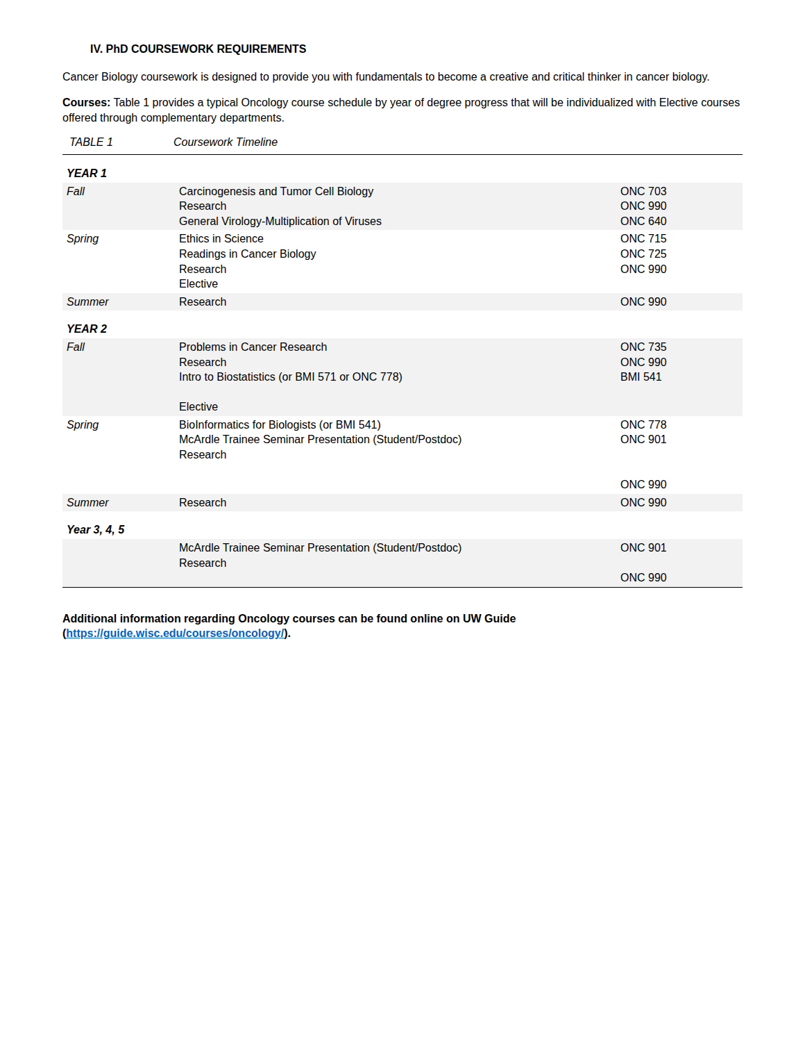IV. PhD COURSEWORK REQUIREMENTS
Cancer Biology coursework is designed to provide you with fundamentals to become a creative and critical thinker in cancer biology.
Courses: Table 1 provides a typical Oncology course schedule by year of degree progress that will be individualized with Elective courses offered through complementary departments.
TABLE 1 Coursework Timeline
| YEAR 1 | | |
| Fall | Carcinogenesis and Tumor Cell Biology Research General Virology-Multiplication of Viruses | ONC 703 ONC 990 ONC 640 |
| Spring | Ethics in Science Readings in Cancer Biology Research Elective | ONC 715 ONC 725 ONC 990 |
| Summer | Research | ONC 990 |
| YEAR 2 | | |
| Fall | Problems in Cancer Research Research Intro to Biostatistics (or BMI 571 or ONC 778) Elective | ONC 735 ONC 990 BMI 541 |
| Spring | BioInformatics for Biologists (or BMI 541) McArdle Trainee Seminar Presentation (Student/Postdoc) Research | ONC 778 ONC 901 ONC 990 |
| Summer | Research | ONC 990 |
| Year 3, 4, 5 | | |
| | McArdle Trainee Seminar Presentation (Student/Postdoc) Research | ONC 901 ONC 990 |
Additional information regarding Oncology courses can be found online on UW Guide (https://guide.wisc.edu/courses/oncology/).